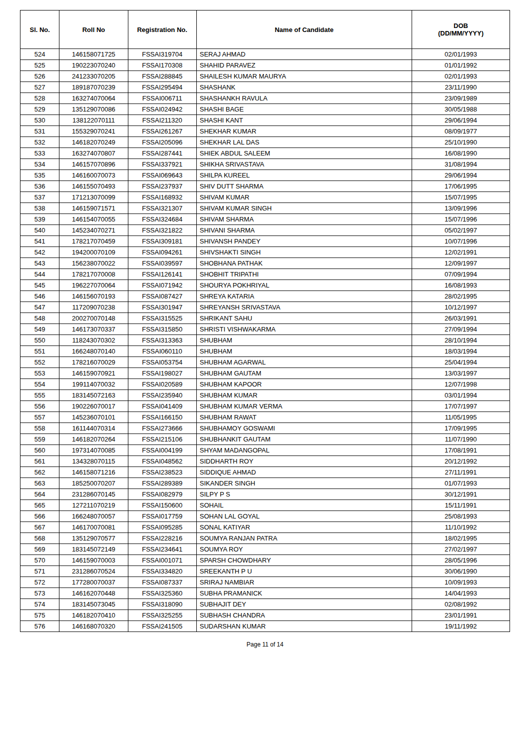| Sl. No. | Roll No | Registration No. | Name of Candidate | DOB (DD/MM/YYYY) |
| --- | --- | --- | --- | --- |
| 524 | 146158071725 | FSSAI319704 | SERAJ AHMAD | 02/01/1993 |
| 525 | 190223070240 | FSSAI170308 | SHAHID PARAVEZ | 01/01/1992 |
| 526 | 241233070205 | FSSAI288845 | SHAILESH KUMAR MAURYA | 02/01/1993 |
| 527 | 189187070239 | FSSAI295494 | SHASHANK | 23/11/1990 |
| 528 | 163274070064 | FSSAI006711 | SHASHANKH RAVULA | 23/09/1989 |
| 529 | 135129070086 | FSSAI024942 | SHASHI BAGE | 30/05/1988 |
| 530 | 138122070111 | FSSAI211320 | SHASHI KANT | 29/06/1994 |
| 531 | 155329070241 | FSSAI261267 | SHEKHAR KUMAR | 08/09/1977 |
| 532 | 146182070249 | FSSAI205096 | SHEKHAR LAL DAS | 25/10/1990 |
| 533 | 163274070807 | FSSAI287441 | SHIEK ABDUL SALEEM | 16/08/1990 |
| 534 | 146157070896 | FSSAI337921 | SHIKHA SRIVASTAVA | 31/08/1994 |
| 535 | 146160070073 | FSSAI069643 | SHILPA KUREEL | 29/06/1994 |
| 536 | 146155070493 | FSSAI237937 | SHIV DUTT SHARMA | 17/06/1995 |
| 537 | 171213070099 | FSSAI168932 | SHIVAM KUMAR | 15/07/1995 |
| 538 | 146159071571 | FSSAI321307 | SHIVAM KUMAR SINGH | 13/09/1996 |
| 539 | 146154070055 | FSSAI324684 | SHIVAM SHARMA | 15/07/1996 |
| 540 | 145234070271 | FSSAI321822 | SHIVANI SHARMA | 05/02/1997 |
| 541 | 178217070459 | FSSAI309181 | SHIVANSH PANDEY | 10/07/1996 |
| 542 | 194200070109 | FSSAI094261 | SHIVSHAKTI SINGH | 12/02/1991 |
| 543 | 156238070022 | FSSAI039597 | SHOBHANA PATHAK | 12/09/1997 |
| 544 | 178217070008 | FSSAI126141 | SHOBHIT TRIPATHI | 07/09/1994 |
| 545 | 196227070064 | FSSAI071942 | SHOURYA POKHRIYAL | 16/08/1993 |
| 546 | 146156070193 | FSSAI087427 | SHREYA KATARIA | 28/02/1995 |
| 547 | 117209070238 | FSSAI301947 | SHREYANSH SRIVASTAVA | 10/12/1997 |
| 548 | 200270070148 | FSSAI315525 | SHRIKANT SAHU | 26/03/1991 |
| 549 | 146173070337 | FSSAI315850 | SHRISTI VISHWAKARMA | 27/09/1994 |
| 550 | 118243070302 | FSSAI313363 | SHUBHAM | 28/10/1994 |
| 551 | 166248070140 | FSSAI060110 | SHUBHAM | 18/03/1994 |
| 552 | 178216070029 | FSSAI053754 | SHUBHAM AGARWAL | 25/04/1994 |
| 553 | 146159070921 | FSSAI198027 | SHUBHAM GAUTAM | 13/03/1997 |
| 554 | 199114070032 | FSSAI020589 | SHUBHAM KAPOOR | 12/07/1998 |
| 555 | 183145072163 | FSSAI235940 | SHUBHAM KUMAR | 03/01/1994 |
| 556 | 190226070017 | FSSAI041409 | SHUBHAM KUMAR VERMA | 17/07/1997 |
| 557 | 145236070101 | FSSAI166150 | SHUBHAM RAWAT | 11/05/1995 |
| 558 | 161144070314 | FSSAI273666 | SHUBHAMOY GOSWAMI | 17/09/1995 |
| 559 | 146182070264 | FSSAI215106 | SHUBHANKIT GAUTAM | 11/07/1990 |
| 560 | 197314070085 | FSSAI004199 | SHYAM MADANGOPAL | 17/08/1991 |
| 561 | 134328070115 | FSSAI048562 | SIDDHARTH ROY | 20/12/1992 |
| 562 | 146158071216 | FSSAI238523 | SIDDIQUE AHMAD | 27/11/1991 |
| 563 | 185250070207 | FSSAI289389 | SIKANDER SINGH | 01/07/1993 |
| 564 | 231286070145 | FSSAI082979 | SILPY P S | 30/12/1991 |
| 565 | 127211070219 | FSSAI150600 | SOHAIL | 15/11/1991 |
| 566 | 166248070057 | FSSAI017759 | SOHAN LAL GOYAL | 25/08/1993 |
| 567 | 146170070081 | FSSAI095285 | SONAL KATIYAR | 11/10/1992 |
| 568 | 135129070577 | FSSAI228216 | SOUMYA RANJAN PATRA | 18/02/1995 |
| 569 | 183145072149 | FSSAI234641 | SOUMYA ROY | 27/02/1997 |
| 570 | 146159070003 | FSSAI001071 | SPARSH CHOWDHARY | 28/05/1996 |
| 571 | 231286070524 | FSSAI334820 | SREEKANTH P U | 30/06/1990 |
| 572 | 177280070037 | FSSAI087337 | SRIRAJ NAMBIAR | 10/09/1993 |
| 573 | 146162070448 | FSSAI325360 | SUBHA PRAMANICK | 14/04/1993 |
| 574 | 183145073045 | FSSAI318090 | SUBHAJIT DEY | 02/08/1992 |
| 575 | 146182070410 | FSSAI325255 | SUBHASH CHANDRA | 23/01/1991 |
| 576 | 146168070320 | FSSAI241505 | SUDARSHAN KUMAR | 19/11/1992 |
Page 11 of 14